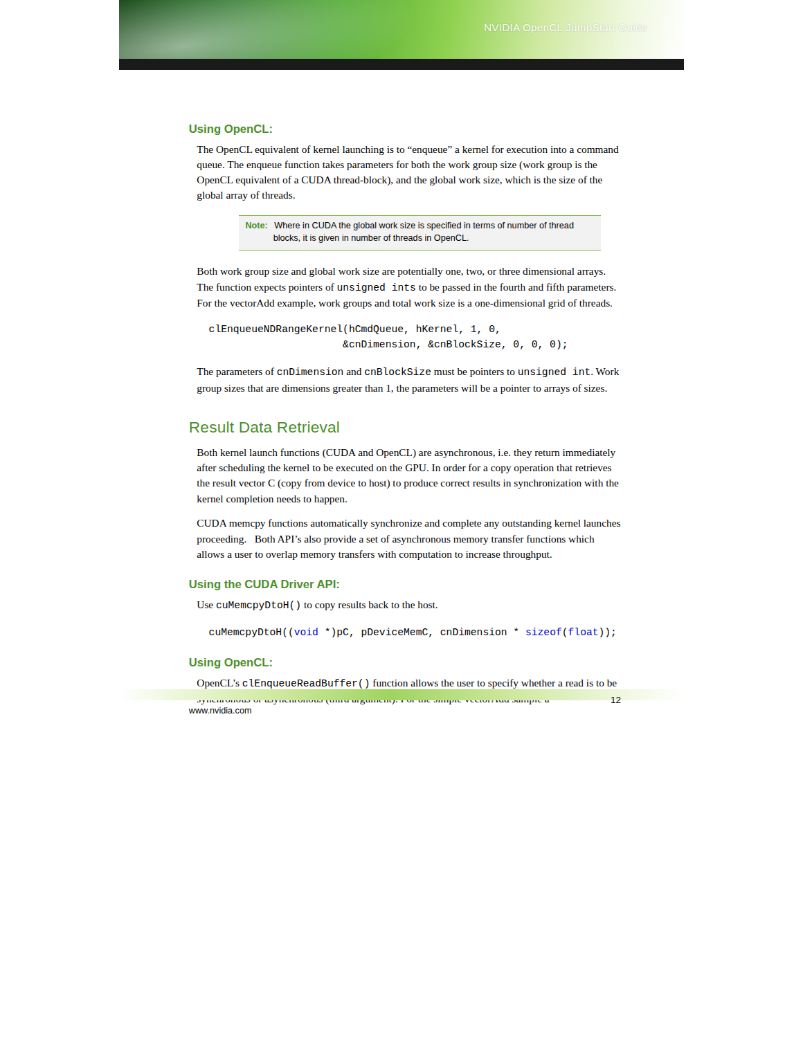NVIDIA OpenCL JumpStart Guide
Using OpenCL:
The OpenCL equivalent of kernel launching is to “enqueue” a kernel for execution into a command queue. The enqueue function takes parameters for both the work group size (work group is the OpenCL equivalent of a CUDA thread-block), and the global work size, which is the size of the global array of threads.
Note: Where in CUDA the global work size is specified in terms of number of thread blocks, it is given in number of threads in OpenCL.
Both work group size and global work size are potentially one, two, or three dimensional arrays. The function expects pointers of unsigned ints to be passed in the fourth and fifth parameters. For the vectorAdd example, work groups and total work size is a one-dimensional grid of threads.
clEnqueueNDRangeKernel(hCmdQueue, hKernel, 1, 0,
                      &cnDimension, &cnBlockSize, 0, 0, 0);
The parameters of cnDimension and cnBlockSize must be pointers to unsigned int. Work group sizes that are dimensions greater than 1, the parameters will be a pointer to arrays of sizes.
Result Data Retrieval
Both kernel launch functions (CUDA and OpenCL) are asynchronous, i.e. they return immediately after scheduling the kernel to be executed on the GPU. In order for a copy operation that retrieves the result vector C (copy from device to host) to produce correct results in synchronization with the kernel completion needs to happen.
CUDA memcpy functions automatically synchronize and complete any outstanding kernel launches proceeding. Both API’s also provide a set of asynchronous memory transfer functions which allows a user to overlap memory transfers with computation to increase throughput.
Using the CUDA Driver API:
Use cuMemcpyDtoH() to copy results back to the host.
cuMemcpyDtoH((void *)pC, pDeviceMemC, cnDimension * sizeof(float));
Using OpenCL:
OpenCL’s clEnqueueReadBuffer() function allows the user to specify whether a read is to be synchronous or asynchronous (third argument). For the simple vectorAdd sample a
12
www.nvidia.com